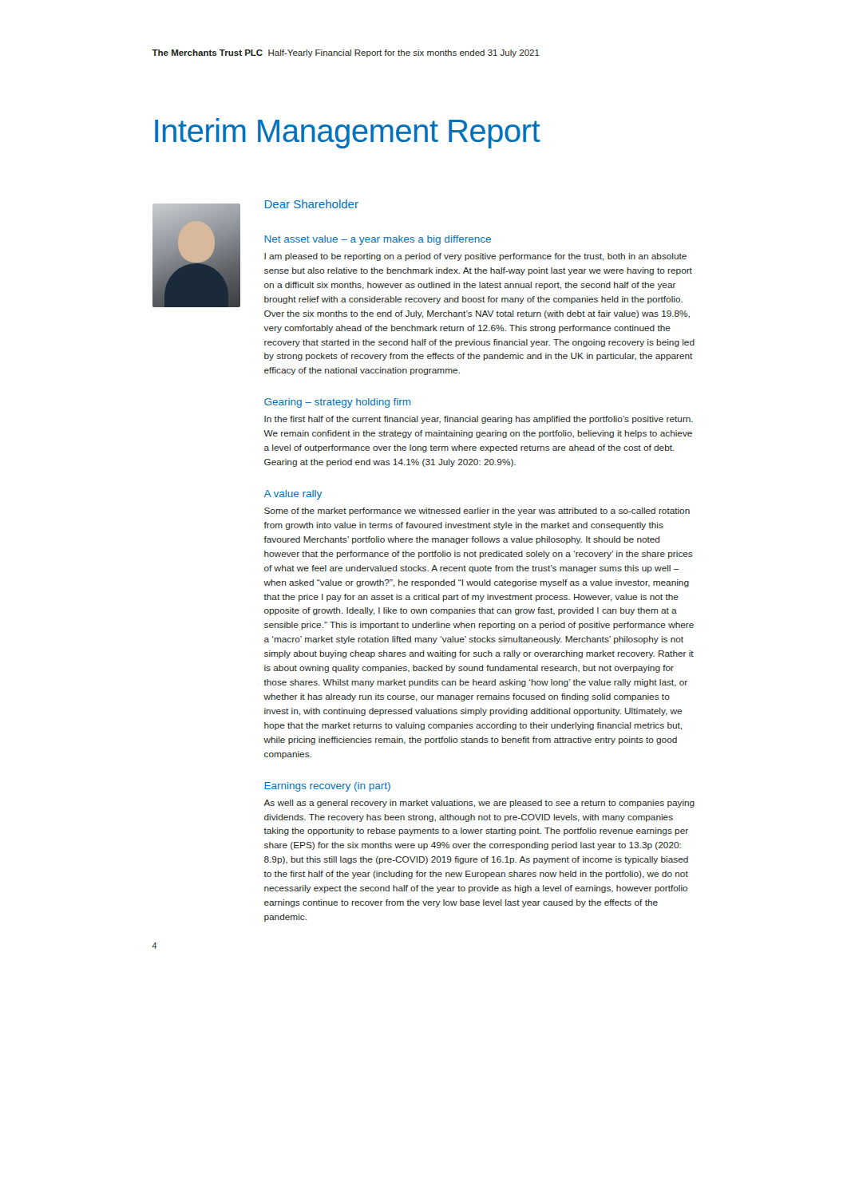The Merchants Trust PLC Half-Yearly Financial Report for the six months ended 31 July 2021
Interim Management Report
Dear Shareholder
Net asset value – a year makes a big difference
I am pleased to be reporting on a period of very positive performance for the trust, both in an absolute sense but also relative to the benchmark index. At the half-way point last year we were having to report on a difficult six months, however as outlined in the latest annual report, the second half of the year brought relief with a considerable recovery and boost for many of the companies held in the portfolio. Over the six months to the end of July, Merchant’s NAV total return (with debt at fair value) was 19.8%, very comfortably ahead of the benchmark return of 12.6%. This strong performance continued the recovery that started in the second half of the previous financial year. The ongoing recovery is being led by strong pockets of recovery from the effects of the pandemic and in the UK in particular, the apparent efficacy of the national vaccination programme.
Gearing – strategy holding firm
In the first half of the current financial year, financial gearing has amplified the portfolio’s positive return. We remain confident in the strategy of maintaining gearing on the portfolio, believing it helps to achieve a level of outperformance over the long term where expected returns are ahead of the cost of debt. Gearing at the period end was 14.1% (31 July 2020: 20.9%).
A value rally
Some of the market performance we witnessed earlier in the year was attributed to a so-called rotation from growth into value in terms of favoured investment style in the market and consequently this favoured Merchants’ portfolio where the manager follows a value philosophy. It should be noted however that the performance of the portfolio is not predicated solely on a ‘recovery’ in the share prices of what we feel are undervalued stocks. A recent quote from the trust’s manager sums this up well – when asked “value or growth?”, he responded “I would categorise myself as a value investor, meaning that the price I pay for an asset is a critical part of my investment process. However, value is not the opposite of growth. Ideally, I like to own companies that can grow fast, provided I can buy them at a sensible price.” This is important to underline when reporting on a period of positive performance where a ‘macro’ market style rotation lifted many ‘value’ stocks simultaneously. Merchants’ philosophy is not simply about buying cheap shares and waiting for such a rally or overarching market recovery. Rather it is about owning quality companies, backed by sound fundamental research, but not overpaying for those shares. Whilst many market pundits can be heard asking ‘how long’ the value rally might last, or whether it has already run its course, our manager remains focused on finding solid companies to invest in, with continuing depressed valuations simply providing additional opportunity. Ultimately, we hope that the market returns to valuing companies according to their underlying financial metrics but, while pricing inefficiencies remain, the portfolio stands to benefit from attractive entry points to good companies.
Earnings recovery (in part)
As well as a general recovery in market valuations, we are pleased to see a return to companies paying dividends. The recovery has been strong, although not to pre-COVID levels, with many companies taking the opportunity to rebase payments to a lower starting point. The portfolio revenue earnings per share (EPS) for the six months were up 49% over the corresponding period last year to 13.3p (2020: 8.9p), but this still lags the (pre-COVID) 2019 figure of 16.1p. As payment of income is typically biased to the first half of the year (including for the new European shares now held in the portfolio), we do not necessarily expect the second half of the year to provide as high a level of earnings, however portfolio earnings continue to recover from the very low base level last year caused by the effects of the pandemic.
4